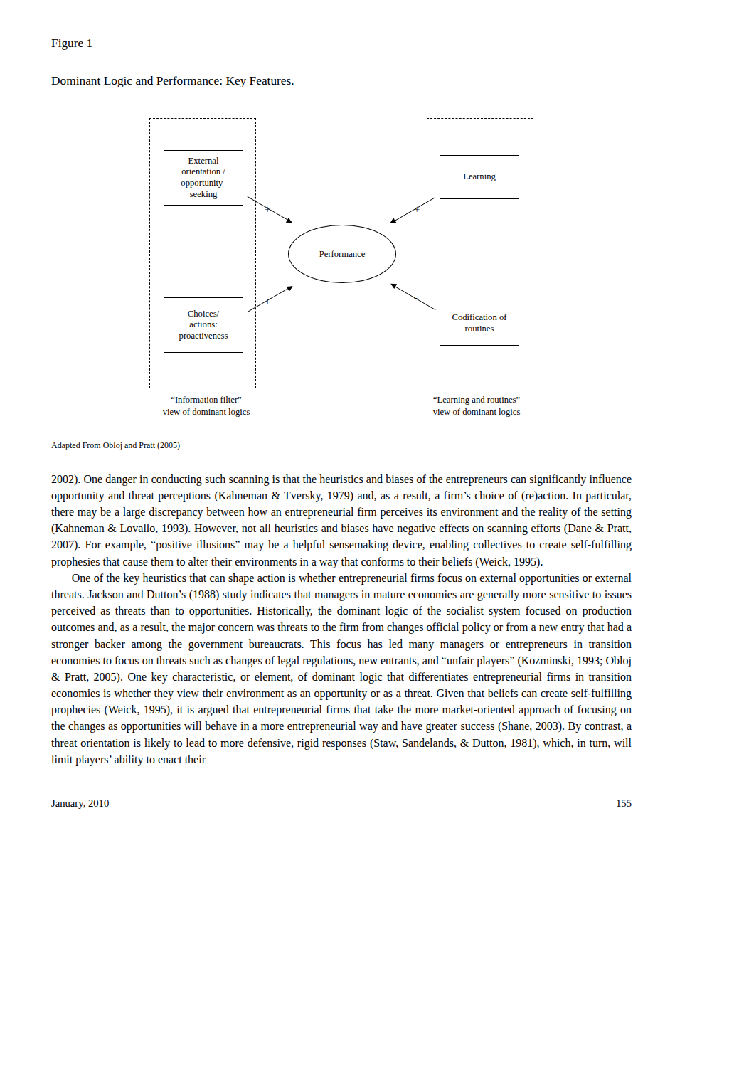Figure 1
Dominant Logic and Performance: Key Features.
External
orientation /
opportunity-
seeking
Choices/
actions:
proactiveness
Learning
Codification of
routines
Performance
+ + + -
“Information filter”
view of dominant logics
“Learning and routines”
view of dominant logics
Adapted From Obloj and Pratt (2005)
2002). One danger in conducting such scanning is that the heuristics and biases of the entrepreneurs can significantly influence opportunity and threat perceptions (Kahneman & Tversky, 1979) and, as a result, a firm’s choice of (re)action. In particular, there may be a large discrepancy between how an entrepreneurial firm perceives its environment and the reality of the setting (Kahneman & Lovallo, 1993). However, not all heuristics and biases have negative effects on scanning efforts (Dane & Pratt, 2007). For example, “positive illusions” may be a helpful sensemaking device, enabling collectives to create self-fulfilling prophesies that cause them to alter their environments in a way that conforms to their beliefs (Weick, 1995).
One of the key heuristics that can shape action is whether entrepreneurial firms focus on external opportunities or external threats. Jackson and Dutton’s (1988) study indicates that managers in mature economies are generally more sensitive to issues perceived as threats than to opportunities. Historically, the dominant logic of the socialist system focused on production outcomes and, as a result, the major concern was threats to the firm from changes official policy or from a new entry that had a stronger backer among the government bureaucrats. This focus has led many managers or entrepreneurs in transition economies to focus on threats such as changes of legal regulations, new entrants, and “unfair players” (Kozminski, 1993; Obloj & Pratt, 2005). One key characteristic, or element, of dominant logic that differentiates entrepreneurial firms in transition economies is whether they view their environment as an opportunity or as a threat. Given that beliefs can create self-fulfilling prophecies (Weick, 1995), it is argued that entrepreneurial firms that take the more market-oriented approach of focusing on the changes as opportunities will behave in a more entrepreneurial way and have greater success (Shane, 2003). By contrast, a threat orientation is likely to lead to more defensive, rigid responses (Staw, Sandelands, & Dutton, 1981), which, in turn, will limit players’ ability to enact their
January, 2010 155